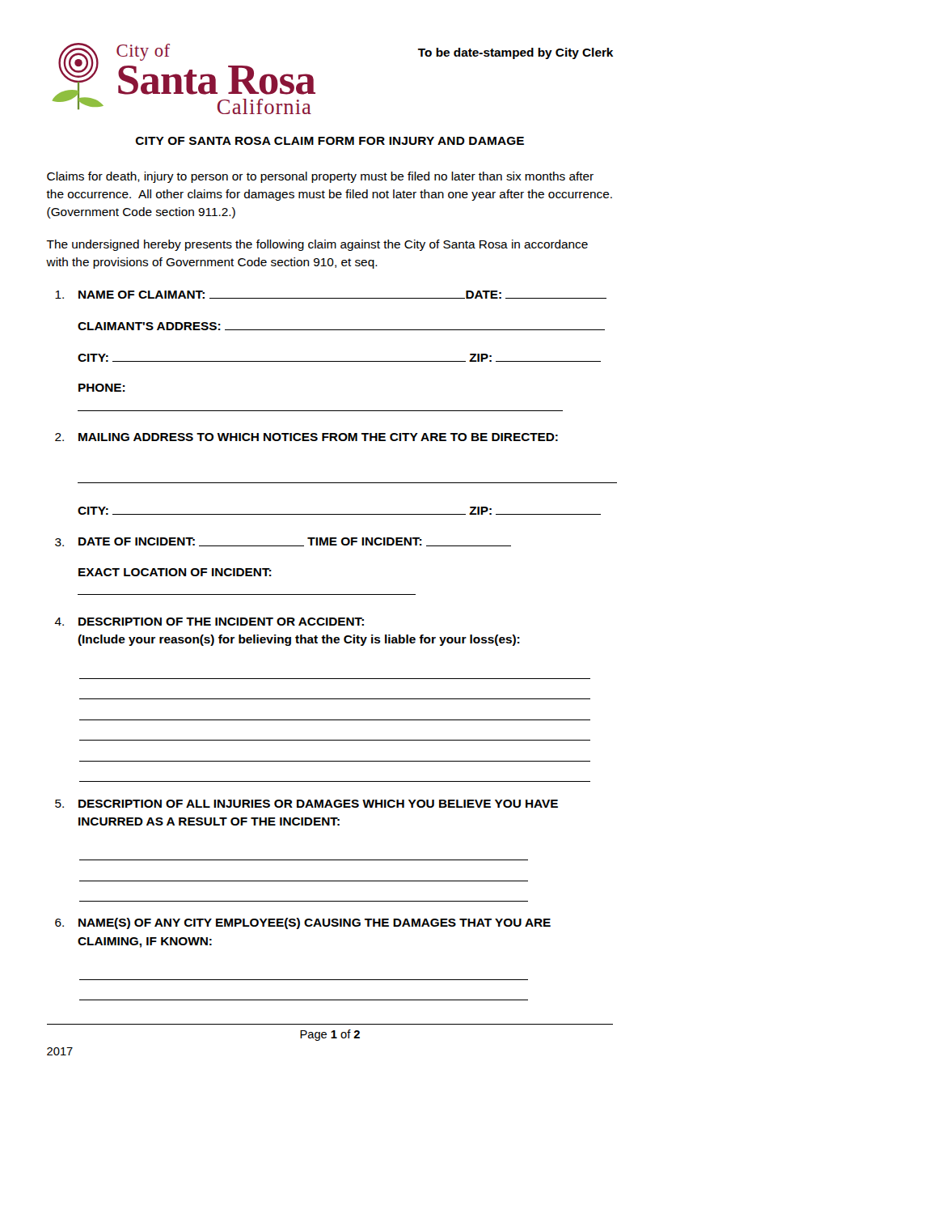City of
Santa Rosa
California
To be date-stamped by City Clerk
CITY OF SANTA ROSA CLAIM FORM FOR INJURY AND DAMAGE
Claims for death, injury to person or to personal property must be filed no later than six months after the occurrence. All other claims for damages must be filed not later than one year after the occurrence. (Government Code section 911.2.)
The undersigned hereby presents the following claim against the City of Santa Rosa in accordance with the provisions of Government Code section 910, et seq.
NAME OF CLAIMANT: DATE:
CLAIMANT'S ADDRESS:
CITY: ZIP:
PHONE:
MAILING ADDRESS TO WHICH NOTICES FROM THE CITY ARE TO BE DIRECTED:
CITY: ZIP:
DATE OF INCIDENT: TIME OF INCIDENT:
EXACT LOCATION OF INCIDENT:
DESCRIPTION OF THE INCIDENT OR ACCIDENT:
(Include your reason(s) for believing that the City is liable for your loss(es):
DESCRIPTION OF ALL INJURIES OR DAMAGES WHICH YOU BELIEVE YOU HAVE INCURRED AS A RESULT OF THE INCIDENT:
NAME(S) OF ANY CITY EMPLOYEE(S) CAUSING THE DAMAGES THAT YOU ARE CLAIMING, IF KNOWN:
Page 1 of 2
2017